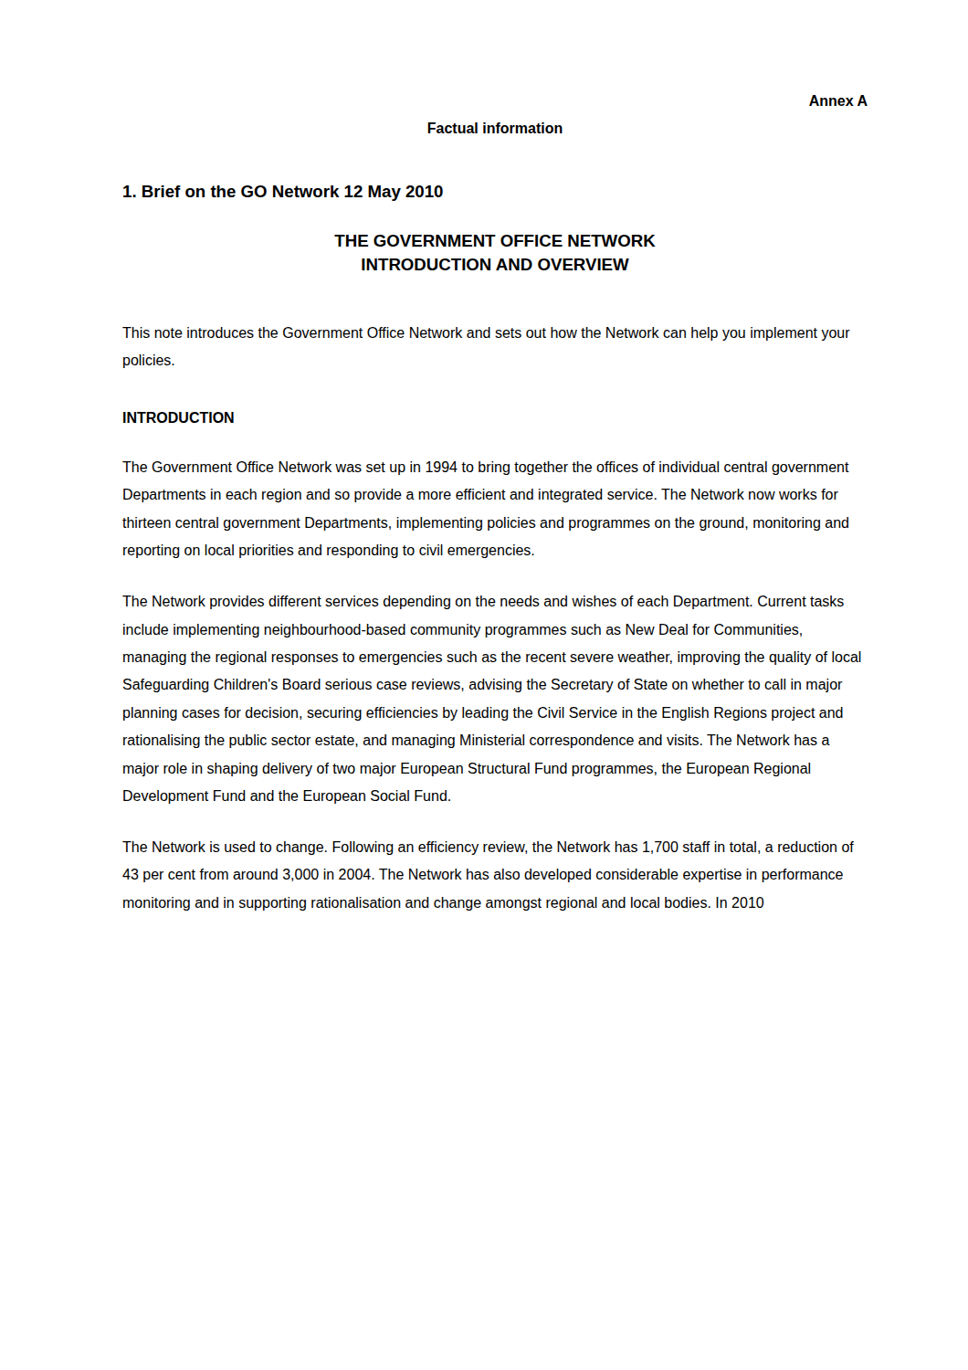Annex A
Factual information
1. Brief on the GO Network 12 May 2010
THE GOVERNMENT OFFICE NETWORK
INTRODUCTION AND OVERVIEW
This note introduces the Government Office Network and sets out how the Network can help you implement your policies.
INTRODUCTION
The Government Office Network was set up in 1994 to bring together the offices of individual central government Departments in each region and so provide a more efficient and integrated service. The Network now works for thirteen central government Departments, implementing policies and programmes on the ground, monitoring and reporting on local priorities and responding to civil emergencies.
The Network provides different services depending on the needs and wishes of each Department. Current tasks include implementing neighbourhood-based community programmes such as New Deal for Communities, managing the regional responses to emergencies such as the recent severe weather, improving the quality of local Safeguarding Children's Board serious case reviews, advising the Secretary of State on whether to call in major planning cases for decision, securing efficiencies by leading the Civil Service in the English Regions project and rationalising the public sector estate, and managing Ministerial correspondence and visits. The Network has a major role in shaping delivery of two major European Structural Fund programmes, the European Regional Development Fund and the European Social Fund.
The Network is used to change. Following an efficiency review, the Network has 1,700 staff in total, a reduction of 43 per cent from around 3,000 in 2004. The Network has also developed considerable expertise in performance monitoring and in supporting rationalisation and change amongst regional and local bodies. In 2010